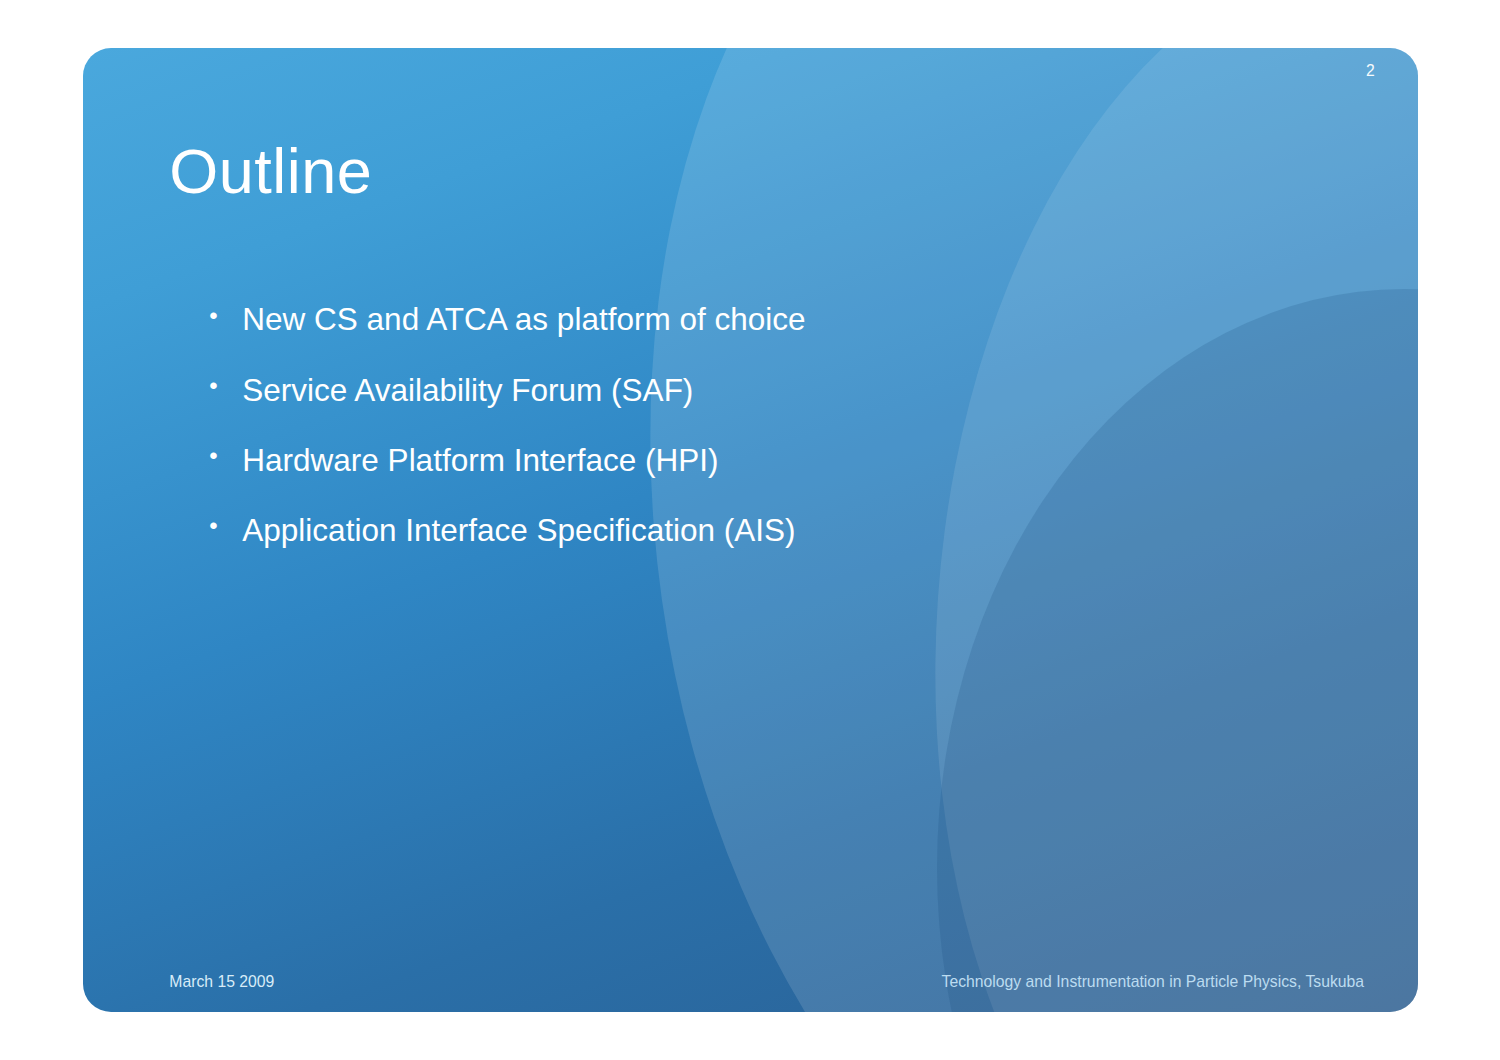2
Outline
New CS and ATCA as platform of choice
Service Availability Forum (SAF)
Hardware Platform Interface (HPI)
Application Interface Specification (AIS)
March 15 2009 Technology and Instrumentation in Particle Physics, Tsukuba